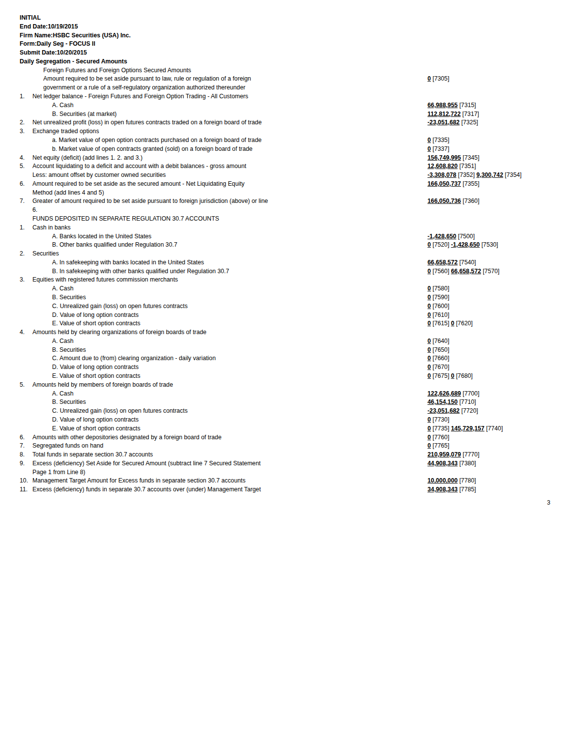INITIAL
End Date:10/19/2015
Firm Name:HSBC Securities (USA) Inc.
Form:Daily Seg - FOCUS II
Submit Date:10/20/2015
Daily Segregation - Secured Amounts
| | Foreign Futures and Foreign Options Secured Amounts | |
| | Amount required to be set aside pursuant to law, rule or regulation of a foreign | 0 [7305] |
| | government or a rule of a self-regulatory organization authorized thereunder | |
| 1. | Net ledger balance - Foreign Futures and Foreign Option Trading - All Customers | |
| | A. Cash | 66,988,955 [7315] |
| | B. Securities (at market) | 112,812,722 [7317] |
| 2. | Net unrealized profit (loss) in open futures contracts traded on a foreign board of trade | -23,051,682 [7325] |
| 3. | Exchange traded options | |
| | a. Market value of open option contracts purchased on a foreign board of trade | 0 [7335] |
| | b. Market value of open contracts granted (sold) on a foreign board of trade | 0 [7337] |
| 4. | Net equity (deficit) (add lines 1. 2. and 3.) | 156,749,995 [7345] |
| 5. | Account liquidating to a deficit and account with a debit balances - gross amount | 12,608,820 [7351] |
| | Less: amount offset by customer owned securities | -3,308,078 [7352] 9,300,742 [7354] |
| 6. | Amount required to be set aside as the secured amount - Net Liquidating Equity | 166,050,737 [7355] |
| | Method (add lines 4 and 5) | |
| 7. | Greater of amount required to be set aside pursuant to foreign jurisdiction (above) or line | 166,050,736 [7360] |
| | 6. | |
| | FUNDS DEPOSITED IN SEPARATE REGULATION 30.7 ACCOUNTS | |
| 1. | Cash in banks | |
| | A. Banks located in the United States | -1,428,650 [7500] |
| | B. Other banks qualified under Regulation 30.7 | 0 [7520] -1,428,650 [7530] |
| 2. | Securities | |
| | A. In safekeeping with banks located in the United States | 66,658,572 [7540] |
| | B. In safekeeping with other banks qualified under Regulation 30.7 | 0 [7560] 66,658,572 [7570] |
| 3. | Equities with registered futures commission merchants | |
| | A. Cash | 0 [7580] |
| | B. Securities | 0 [7590] |
| | C. Unrealized gain (loss) on open futures contracts | 0 [7600] |
| | D. Value of long option contracts | 0 [7610] |
| | E. Value of short option contracts | 0 [7615] 0 [7620] |
| 4. | Amounts held by clearing organizations of foreign boards of trade | |
| | A. Cash | 0 [7640] |
| | B. Securities | 0 [7650] |
| | C. Amount due to (from) clearing organization - daily variation | 0 [7660] |
| | D. Value of long option contracts | 0 [7670] |
| | E. Value of short option contracts | 0 [7675] 0 [7680] |
| 5. | Amounts held by members of foreign boards of trade | |
| | A. Cash | 122,626,689 [7700] |
| | B. Securities | 46,154,150 [7710] |
| | C. Unrealized gain (loss) on open futures contracts | -23,051,682 [7720] |
| | D. Value of long option contracts | 0 [7730] |
| | E. Value of short option contracts | 0 [7735] 145,729,157 [7740] |
| 6. | Amounts with other depositories designated by a foreign board of trade | 0 [7760] |
| 7. | Segregated funds on hand | 0 [7765] |
| 8. | Total funds in separate section 30.7 accounts | 210,959,079 [7770] |
| 9. | Excess (deficiency) Set Aside for Secured Amount (subtract line 7 Secured Statement | 44,908,343 [7380] |
| | Page 1 from Line 8) | |
| 10. | Management Target Amount for Excess funds in separate section 30.7 accounts | 10,000,000 [7780] |
| 11. | Excess (deficiency) funds in separate 30.7 accounts over (under) Management Target | 34,908,343 [7785] |
3